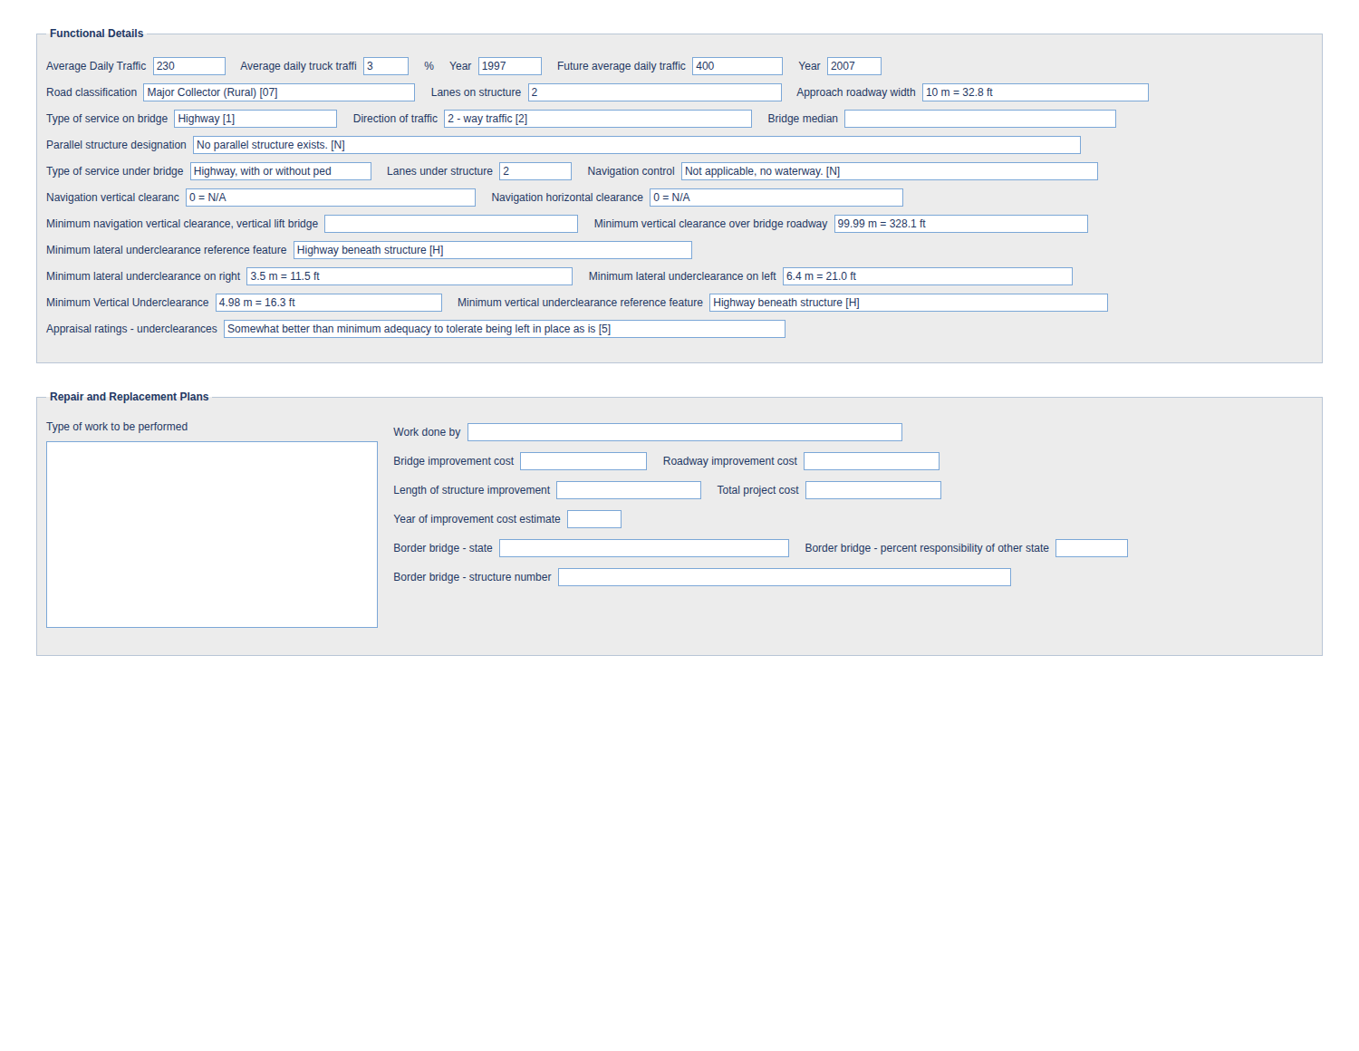Functional Details
Average Daily Traffic Average daily truck traffi % Year Future average daily traffic Year
Road classification Lanes on structure Approach roadway width
Type of service on bridge Direction of traffic Bridge median
Parallel structure designation
Type of service under bridge Lanes under structure Navigation control
Navigation vertical clearanc Navigation horizontal clearance
Minimum navigation vertical clearance, vertical lift bridge Minimum vertical clearance over bridge roadway
Minimum lateral underclearance reference feature
Minimum lateral underclearance on right Minimum lateral underclearance on left
Minimum Vertical Underclearance Minimum vertical underclearance reference feature
Appraisal ratings - underclearances
Repair and Replacement Plans
Type of work to be performed
Work done by
Bridge improvement cost Roadway improvement cost
Length of structure improvement Total project cost
Year of improvement cost estimate
Border bridge - state Border bridge - percent responsibility of other state
Border bridge - structure number